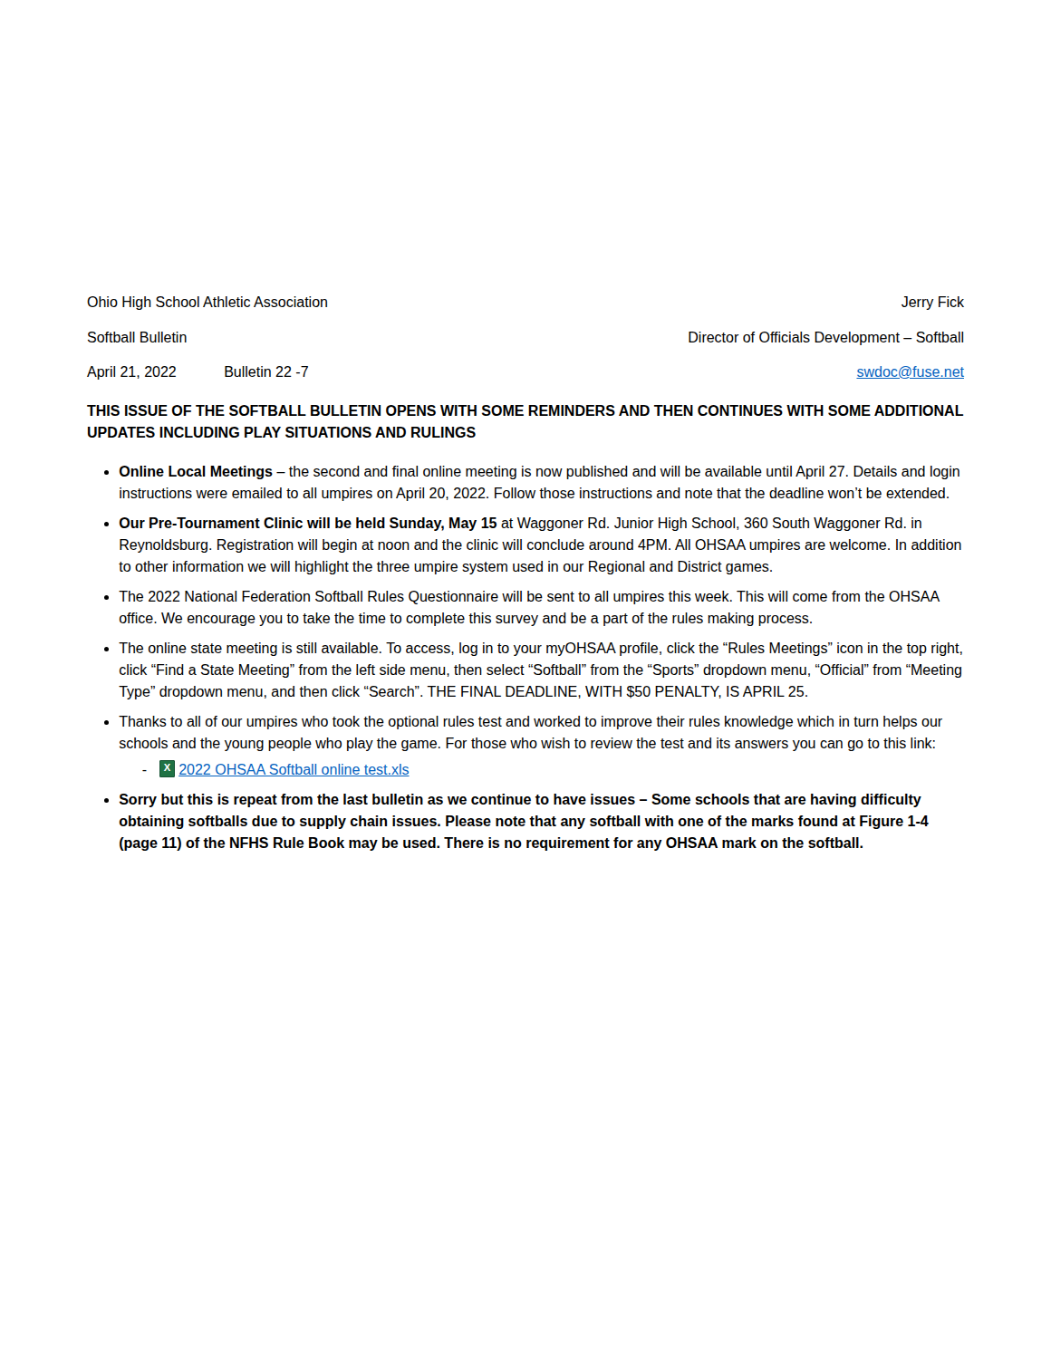Ohio High School Athletic Association
Jerry Fick
Softball Bulletin
Director of Officials Development – Softball
April 21, 2022 Bulletin 22 -7
swdoc@fuse.net
THIS ISSUE OF THE SOFTBALL BULLETIN OPENS WITH SOME REMINDERS AND THEN CONTINUES WITH SOME ADDITIONAL UPDATES INCLUDING PLAY SITUATIONS AND RULINGS
Online Local Meetings – the second and final online meeting is now published and will be available until April 27. Details and login instructions were emailed to all umpires on April 20, 2022. Follow those instructions and note that the deadline won’t be extended.
Our Pre-Tournament Clinic will be held Sunday, May 15 at Waggoner Rd. Junior High School, 360 South Waggoner Rd. in Reynoldsburg. Registration will begin at noon and the clinic will conclude around 4PM. All OHSAA umpires are welcome. In addition to other information we will highlight the three umpire system used in our Regional and District games.
The 2022 National Federation Softball Rules Questionnaire will be sent to all umpires this week. This will come from the OHSAA office. We encourage you to take the time to complete this survey and be a part of the rules making process.
The online state meeting is still available. To access, log in to your myOHSAA profile, click the “Rules Meetings” icon in the top right, click “Find a State Meeting” from the left side menu, then select “Softball” from the “Sports” dropdown menu, “Official” from “Meeting Type” dropdown menu, and then click “Search”. THE FINAL DEADLINE, WITH $50 PENALTY, IS APRIL 25.
Thanks to all of our umpires who took the optional rules test and worked to improve their rules knowledge which in turn helps our schools and the young people who play the game. For those who wish to review the test and its answers you can go to this link:
2022 OHSAA Softball online test.xls
Sorry but this is repeat from the last bulletin as we continue to have issues – Some schools that are having difficulty obtaining softballs due to supply chain issues. Please note that any softball with one of the marks found at Figure 1-4 (page 11) of the NFHS Rule Book may be used. There is no requirement for any OHSAA mark on the softball.